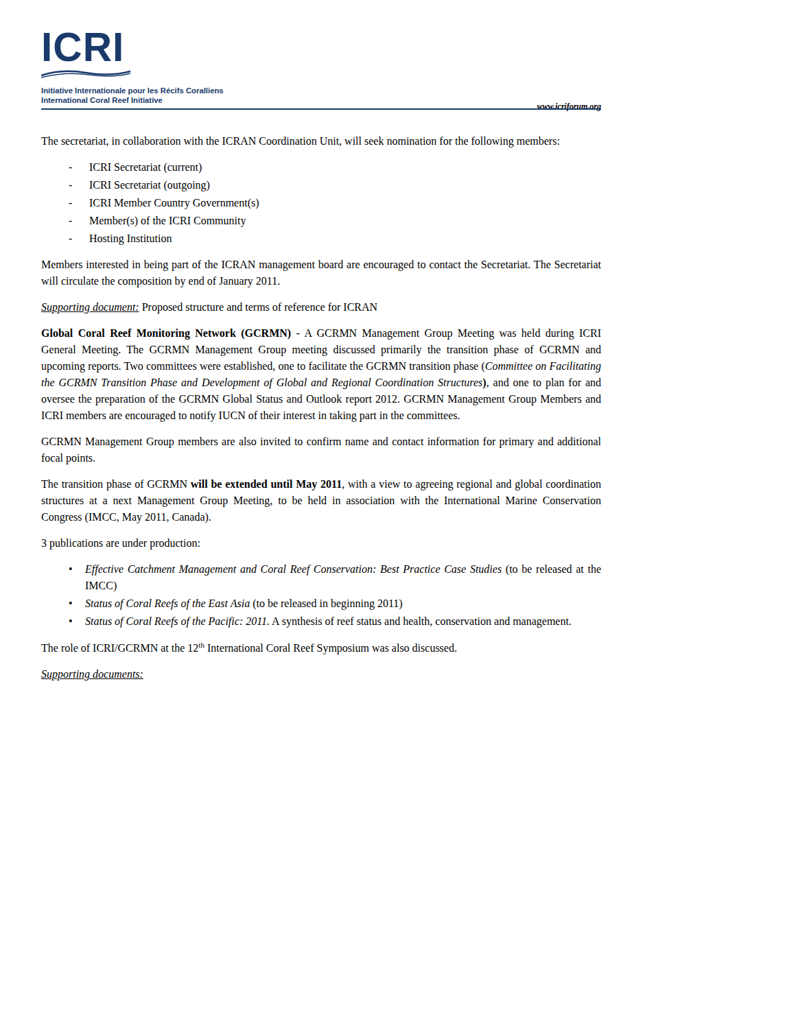ICRI
Initiative Internationale pour les Récifs Coralliens
International Coral Reef Initiative
www.icriforum.org
The secretariat, in collaboration with the ICRAN Coordination Unit, will seek nomination for the following members:
ICRI Secretariat (current)
ICRI Secretariat (outgoing)
ICRI Member Country Government(s)
Member(s) of the ICRI Community
Hosting Institution
Members interested in being part of the ICRAN management board are encouraged to contact the Secretariat. The Secretariat will circulate the composition by end of January 2011.
Supporting document: Proposed structure and terms of reference for ICRAN
Global Coral Reef Monitoring Network (GCRMN) - A GCRMN Management Group Meeting was held during ICRI General Meeting. The GCRMN Management Group meeting discussed primarily the transition phase of GCRMN and upcoming reports. Two committees were established, one to facilitate the GCRMN transition phase (Committee on Facilitating the GCRMN Transition Phase and Development of Global and Regional Coordination Structures), and one to plan for and oversee the preparation of the GCRMN Global Status and Outlook report 2012. GCRMN Management Group Members and ICRI members are encouraged to notify IUCN of their interest in taking part in the committees.
GCRMN Management Group members are also invited to confirm name and contact information for primary and additional focal points.
The transition phase of GCRMN will be extended until May 2011, with a view to agreeing regional and global coordination structures at a next Management Group Meeting, to be held in association with the International Marine Conservation Congress (IMCC, May 2011, Canada).
3 publications are under production:
Effective Catchment Management and Coral Reef Conservation: Best Practice Case Studies (to be released at the IMCC)
Status of Coral Reefs of the East Asia (to be released in beginning 2011)
Status of Coral Reefs of the Pacific: 2011. A synthesis of reef status and health, conservation and management.
The role of ICRI/GCRMN at the 12th International Coral Reef Symposium was also discussed.
Supporting documents: